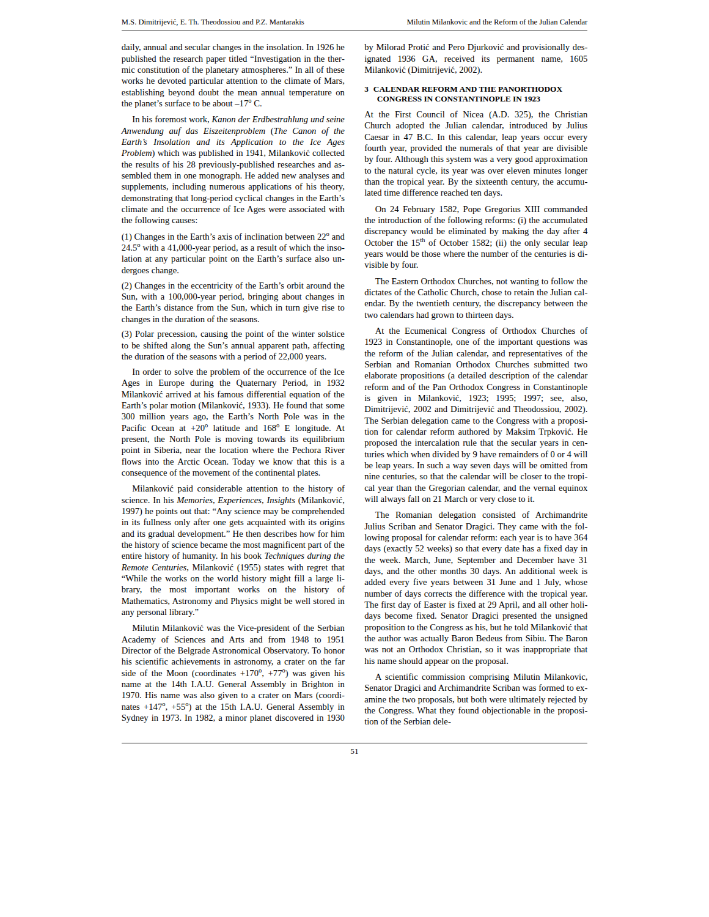M.S. Dimitrijević, E. Th. Theodossiou and P.Z. Mantarakis Milutin Milankovic and the Reform of the Julian Calendar
daily, annual and secular changes in the insolation. In 1926 he published the research paper titled “Investigation in the thermic constitution of the planetary atmospheres.” In all of these works he devoted particular attention to the climate of Mars, establishing beyond doubt the mean annual temperature on the planet’s surface to be about –17o C.
In his foremost work, Kanon der Erdbestrahlung und seine Anwendung auf das Eiszeitenproblem (The Canon of the Earth’s Insolation and its Application to the Ice Ages Problem) which was published in 1941, Milanković collected the results of his 28 previously-published researches and assembled them in one monograph. He added new analyses and supplements, including numerous applications of his theory, demonstrating that long-period cyclical changes in the Earth’s climate and the occurrence of Ice Ages were associated with the following causes:
(1) Changes in the Earth’s axis of inclination between 22o and 24.5o with a 41,000-year period, as a result of which the insolation at any particular point on the Earth’s surface also undergoes change.
(2) Changes in the eccentricity of the Earth’s orbit around the Sun, with a 100,000-year period, bringing about changes in the Earth’s distance from the Sun, which in turn give rise to changes in the duration of the seasons.
(3) Polar precession, causing the point of the winter solstice to be shifted along the Sun’s annual apparent path, affecting the duration of the seasons with a period of 22,000 years.
In order to solve the problem of the occurrence of the Ice Ages in Europe during the Quaternary Period, in 1932 Milanković arrived at his famous differential equation of the Earth’s polar motion (Milanković, 1933). He found that some 300 million years ago, the Earth’s North Pole was in the Pacific Ocean at +20o latitude and 168o E longitude. At present, the North Pole is moving towards its equilibrium point in Siberia, near the location where the Pechora River flows into the Arctic Ocean. Today we know that this is a consequence of the movement of the continental plates.
Milanković paid considerable attention to the history of science. In his Memories, Experiences, Insights (Milanković, 1997) he points out that: “Any science may be comprehended in its fullness only after one gets acquainted with its origins and its gradual development.” He then describes how for him the history of science became the most magnificent part of the entire history of humanity. In his book Techniques during the Remote Centuries, Milanković (1955) states with regret that “While the works on the world history might fill a large library, the most important works on the history of Mathematics, Astronomy and Physics might be well stored in any personal library.”
Milutin Milanković was the Vice-president of the Serbian Academy of Sciences and Arts and from 1948 to 1951 Director of the Belgrade Astronomical Observatory. To honor his scientific achievements in astronomy, a crater on the far side of the Moon (coordinates +170o, +77o) was given his name at the 14th I.A.U. General Assembly in Brighton in 1970. His name was also given to a crater on Mars (coordinates +147o, +55o) at the 15th I.A.U. General Assembly in Sydney in 1973. In 1982, a minor planet discovered in 1930 by Milorad Protić and Pero Djurković and provisionally designated 1936 GA, received its permanent name, 1605 Milanković (Dimitrijević, 2002).
3 CALENDAR REFORM AND THE PANORTHODOXCONGRESS IN CONSTANTINOPLE IN 1923
At the First Council of Nicea (A.D. 325), the Christian Church adopted the Julian calendar, introduced by Julius Caesar in 47 B.C. In this calendar, leap years occur every fourth year, provided the numerals of that year are divisible by four. Although this system was a very good approximation to the natural cycle, its year was over eleven minutes longer than the tropical year. By the sixteenth century, the accumulated time difference reached ten days.
On 24 February 1582, Pope Gregorius XIII commanded the introduction of the following reforms: (i) the accumulated discrepancy would be eliminated by making the day after 4 October the 15th of October 1582; (ii) the only secular leap years would be those where the number of the centuries is divisible by four.
The Eastern Orthodox Churches, not wanting to follow the dictates of the Catholic Church, chose to retain the Julian calendar. By the twentieth century, the discrepancy between the two calendars had grown to thirteen days.
At the Ecumenical Congress of Orthodox Churches of 1923 in Constantinople, one of the important questions was the reform of the Julian calendar, and representatives of the Serbian and Romanian Orthodox Churches submitted two elaborate propositions (a detailed description of the calendar reform and of the Pan Orthodox Congress in Constantinople is given in Milanković, 1923; 1995; 1997; see, also, Dimitrijević, 2002 and Dimitrijević and Theodossiou, 2002). The Serbian delegation came to the Congress with a proposition for calendar reform authored by Maksim Trpković. He proposed the intercalation rule that the secular years in centuries which when divided by 9 have remainders of 0 or 4 will be leap years. In such a way seven days will be omitted from nine centuries, so that the calendar will be closer to the tropical year than the Gregorian calendar, and the vernal equinox will always fall on 21 March or very close to it.
The Romanian delegation consisted of Archimandrite Julius Scriban and Senator Dragici. They came with the following proposal for calendar reform: each year is to have 364 days (exactly 52 weeks) so that every date has a fixed day in the week. March, June, September and December have 31 days, and the other months 30 days. An additional week is added every five years between 31 June and 1 July, whose number of days corrects the difference with the tropical year. The first day of Easter is fixed at 29 April, and all other holidays become fixed. Senator Dragici presented the unsigned proposition to the Congress as his, but he told Milanković that the author was actually Baron Bedeus from Sibiu. The Baron was not an Orthodox Christian, so it was inappropriate that his name should appear on the proposal.
A scientific commission comprising Milutin Milankovic, Senator Dragici and Archimandrite Scriban was formed to examine the two proposals, but both were ultimately rejected by the Congress. What they found objectionable in the proposition of the Serbian dele-
51